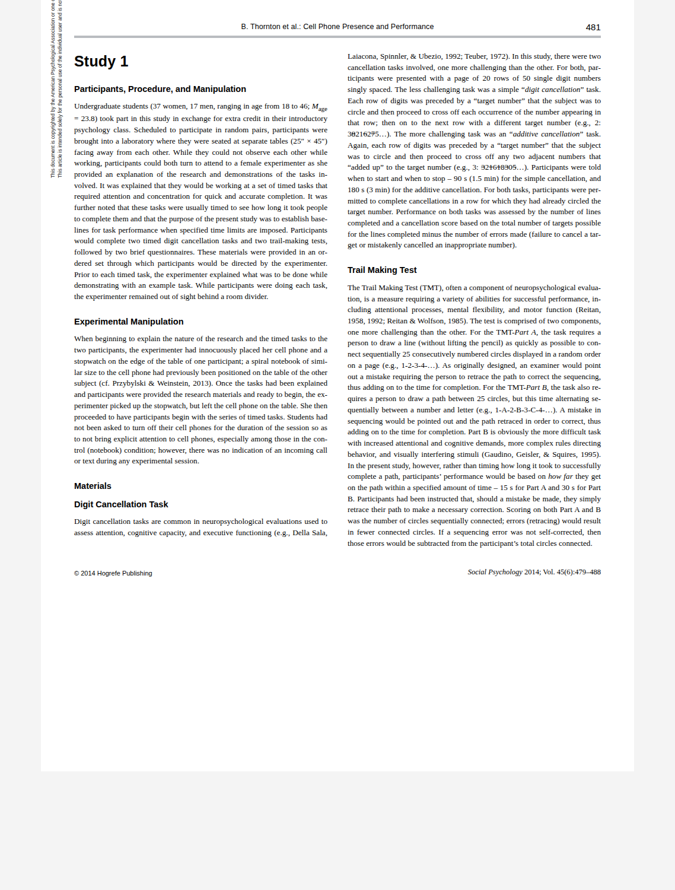B. Thornton et al.: Cell Phone Presence and Performance
481
This document is copyrighted by the American Psychological Association or one of its allied publishers.
This article is intended solely for the personal use of the individual user and is not to be disseminated broadly.
Study 1
Participants, Procedure, and Manipulation
Undergraduate students (37 women, 17 men, ranging in age from 18 to 46; Mage = 23.8) took part in this study in exchange for extra credit in their introductory psychology class. Scheduled to participate in random pairs, participants were brought into a laboratory where they were seated at separate tables (25″ × 45″) facing away from each other. While they could not observe each other while working, participants could both turn to attend to a female experimenter as she provided an explanation of the research and demonstrations of the tasks involved. It was explained that they would be working at a set of timed tasks that required attention and concentration for quick and accurate completion. It was further noted that these tasks were usually timed to see how long it took people to complete them and that the purpose of the present study was to establish baselines for task performance when specified time limits are imposed. Participants would complete two timed digit cancellation tasks and two trail-making tests, followed by two brief questionnaires. These materials were provided in an ordered set through which participants would be directed by the experimenter. Prior to each timed task, the experimenter explained what was to be done while demonstrating with an example task. While participants were doing each task, the experimenter remained out of sight behind a room divider.
Experimental Manipulation
When beginning to explain the nature of the research and the timed tasks to the two participants, the experimenter had innocuously placed her cell phone and a stopwatch on the edge of the table of one participant; a spiral notebook of similar size to the cell phone had previously been positioned on the table of the other subject (cf. Przybylski & Weinstein, 2013). Once the tasks had been explained and participants were provided the research materials and ready to begin, the experimenter picked up the stopwatch, but left the cell phone on the table. She then proceeded to have participants begin with the series of timed tasks. Students had not been asked to turn off their cell phones for the duration of the session so as to not bring explicit attention to cell phones, especially among those in the control (notebook) condition; however, there was no indication of an incoming call or text during any experimental session.
Materials
Digit Cancellation Task
Digit cancellation tasks are common in neuropsychological evaluations used to assess attention, cognitive capacity, and executive functioning (e.g., Della Sala, Laiacona, Spinnler, & Ubezio, 1992; Teuber, 1972). In this study, there were two cancellation tasks involved, one more challenging than the other. For both, participants were presented with a page of 20 rows of 50 single digit numbers singly spaced. The less challenging task was a simple “digit cancellation” task. Each row of digits was preceded by a “target number” that the subject was to circle and then proceed to cross off each occurrence of the number appearing in that row; then on to the next row with a different target number (e.g., 2: 38216275…). The more challenging task was an “additive cancellation” task. Again, each row of digits was preceded by a “target number” that the subject was to circle and then proceed to cross off any two adjacent numbers that “added up” to the target number (e.g., 3: 321618305…). Participants were told when to start and when to stop – 90 s (1.5 min) for the simple cancellation, and 180 s (3 min) for the additive cancellation. For both tasks, participants were permitted to complete cancellations in a row for which they had already circled the target number. Performance on both tasks was assessed by the number of lines completed and a cancellation score based on the total number of targets possible for the lines completed minus the number of errors made (failure to cancel a target or mistakenly cancelled an inappropriate number).
Trail Making Test
The Trail Making Test (TMT), often a component of neuropsychological evaluation, is a measure requiring a variety of abilities for successful performance, including attentional processes, mental flexibility, and motor function (Reitan, 1958, 1992; Reitan & Wolfson, 1985). The test is comprised of two components, one more challenging than the other. For the TMT-Part A, the task requires a person to draw a line (without lifting the pencil) as quickly as possible to connect sequentially 25 consecutively numbered circles displayed in a random order on a page (e.g., 1-2-3-4-…). As originally designed, an examiner would point out a mistake requiring the person to retrace the path to correct the sequencing, thus adding on to the time for completion. For the TMT-Part B, the task also requires a person to draw a path between 25 circles, but this time alternating sequentially between a number and letter (e.g., 1-A-2-B-3-C-4-…). A mistake in sequencing would be pointed out and the path retraced in order to correct, thus adding on to the time for completion. Part B is obviously the more difficult task with increased attentional and cognitive demands, more complex rules directing behavior, and visually interfering stimuli (Gaudino, Geisler, & Squires, 1995). In the present study, however, rather than timing how long it took to successfully complete a path, participants’ performance would be based on how far they get on the path within a specified amount of time – 15 s for Part A and 30 s for Part B. Participants had been instructed that, should a mistake be made, they simply retrace their path to make a necessary correction. Scoring on both Part A and B was the number of circles sequentially connected; errors (retracing) would result in fewer connected circles. If a sequencing error was not self-corrected, then those errors would be subtracted from the participant’s total circles connected.
© 2014 Hogrefe Publishing
Social Psychology 2014; Vol. 45(6):479–488